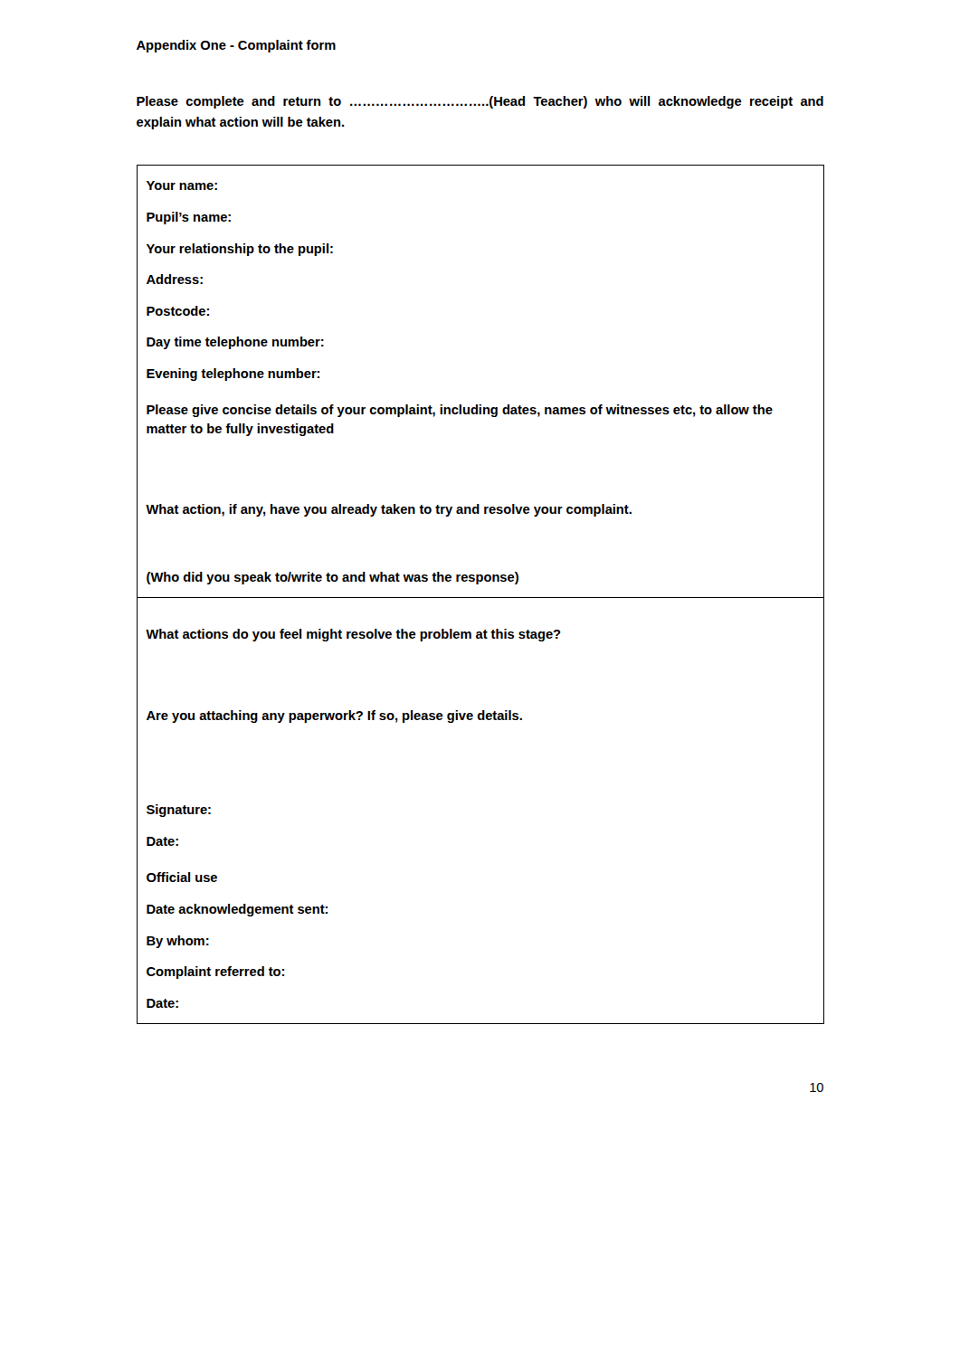Appendix One - Complaint form
Please complete and return to …………………………..(Head Teacher) who will acknowledge receipt and explain what action will be taken.
| Your name: Pupil’s name: Your relationship to the pupil: Address: Postcode: Day time telephone number: Evening telephone number: Please give concise details of your complaint, including dates, names of witnesses etc, to allow the matter to be fully investigated What action, if any, have you already taken to try and resolve your complaint. (Who did you speak to/write to and what was the response) |
| What actions do you feel might resolve the problem at this stage? Are you attaching any paperwork? If so, please give details. Signature: Date: Official use Date acknowledgement sent: By whom: Complaint referred to: Date: |
10